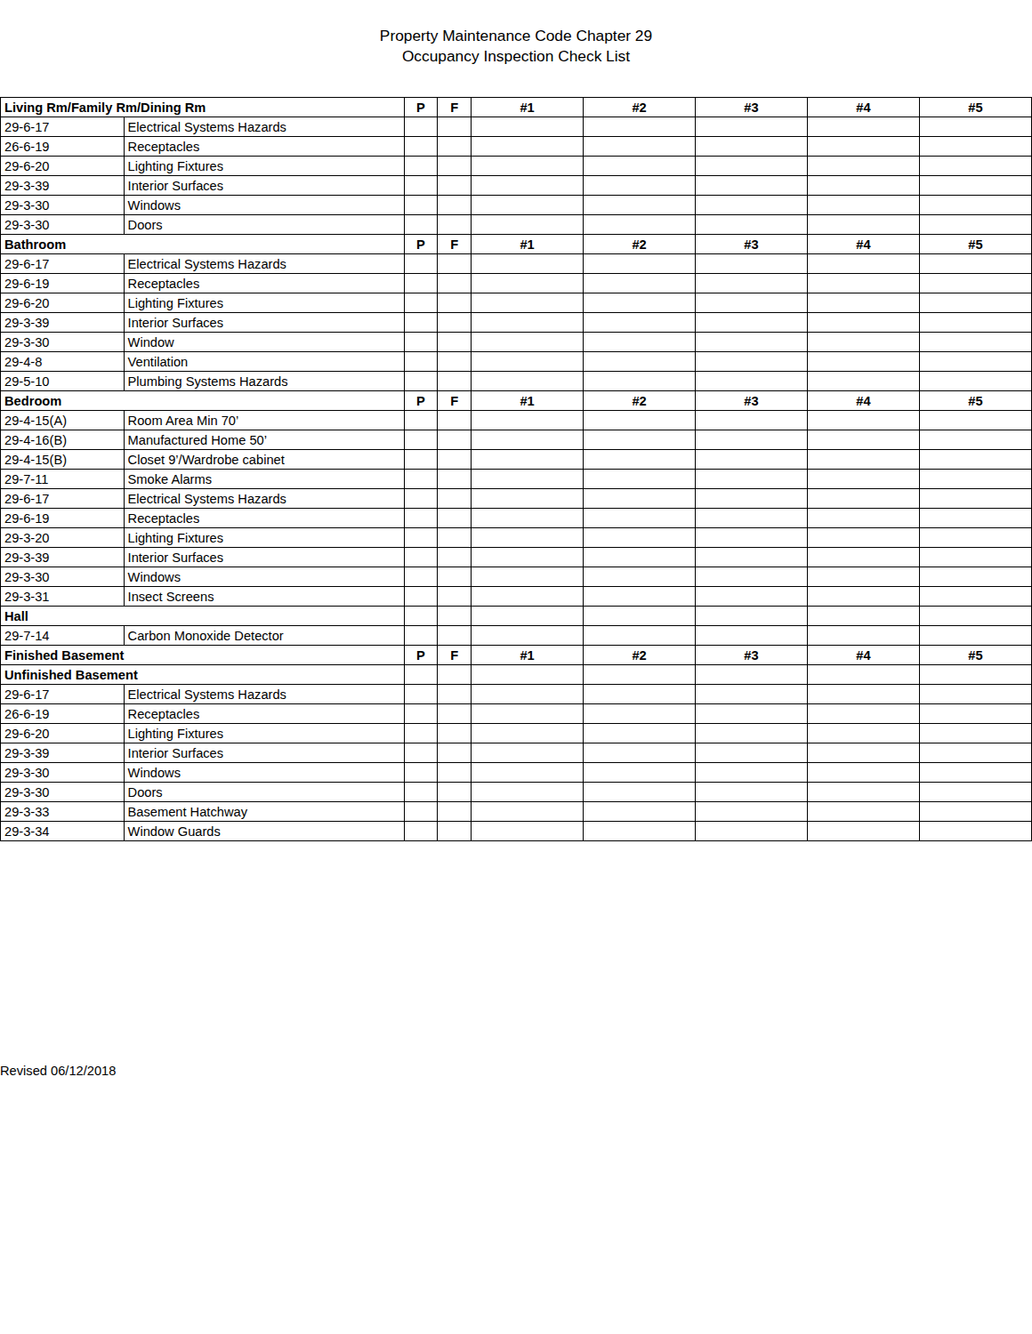Property Maintenance Code Chapter 29
Occupancy Inspection Check List
| Living Rm/Family Rm/Dining Rm | P | F | #1 | #2 | #3 | #4 | #5 |
| 29-6-17 | Electrical Systems Hazards | | | | | | | |
| 26-6-19 | Receptacles | | | | | | | |
| 29-6-20 | Lighting Fixtures | | | | | | | |
| 29-3-39 | Interior Surfaces | | | | | | | |
| 29-3-30 | Windows | | | | | | | |
| 29-3-30 | Doors | | | | | | | |
| Bathroom | P | F | #1 | #2 | #3 | #4 | #5 |
| 29-6-17 | Electrical Systems Hazards | | | | | | | |
| 29-6-19 | Receptacles | | | | | | | |
| 29-6-20 | Lighting Fixtures | | | | | | | |
| 29-3-39 | Interior Surfaces | | | | | | | |
| 29-3-30 | Window | | | | | | | |
| 29-4-8 | Ventilation | | | | | | | |
| 29-5-10 | Plumbing Systems Hazards | | | | | | | |
| Bedroom | P | F | #1 | #2 | #3 | #4 | #5 |
| 29-4-15(A) | Room Area Min 70’ | | | | | | | |
| 29-4-16(B) | Manufactured Home 50’ | | | | | | | |
| 29-4-15(B) | Closet 9’/Wardrobe cabinet | | | | | | | |
| 29-7-11 | Smoke Alarms | | | | | | | |
| 29-6-17 | Electrical Systems Hazards | | | | | | | |
| 29-6-19 | Receptacles | | | | | | | |
| 29-3-20 | Lighting Fixtures | | | | | | | |
| 29-3-39 | Interior Surfaces | | | | | | | |
| 29-3-30 | Windows | | | | | | | |
| 29-3-31 | Insect Screens | | | | | | | |
| Hall | | | | | | | |
| 29-7-14 | Carbon Monoxide Detector | | | | | | | |
| Finished Basement | P | F | #1 | #2 | #3 | #4 | #5 |
| Unfinished Basement | | | | | | | |
| 29-6-17 | Electrical Systems Hazards | | | | | | | |
| 26-6-19 | Receptacles | | | | | | | |
| 29-6-20 | Lighting Fixtures | | | | | | | |
| 29-3-39 | Interior Surfaces | | | | | | | |
| 29-3-30 | Windows | | | | | | | |
| 29-3-30 | Doors | | | | | | | |
| 29-3-33 | Basement Hatchway | | | | | | | |
| 29-3-34 | Window Guards | | | | | | | |
Revised 06/12/2018